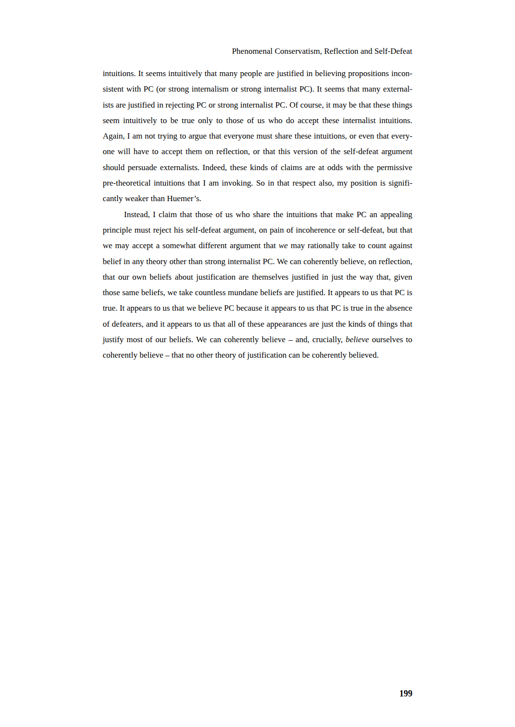Phenomenal Conservatism, Reflection and Self-Defeat
intuitions. It seems intuitively that many people are justified in believing propositions inconsistent with PC (or strong internalism or strong internalist PC). It seems that many externalists are justified in rejecting PC or strong internalist PC. Of course, it may be that these things seem intuitively to be true only to those of us who do accept these internalist intuitions. Again, I am not trying to argue that everyone must share these intuitions, or even that everyone will have to accept them on reflection, or that this version of the self-defeat argument should persuade externalists. Indeed, these kinds of claims are at odds with the permissive pre-theoretical intuitions that I am invoking. So in that respect also, my position is significantly weaker than Huemer’s.
Instead, I claim that those of us who share the intuitions that make PC an appealing principle must reject his self-defeat argument, on pain of incoherence or self-defeat, but that we may accept a somewhat different argument that we may rationally take to count against belief in any theory other than strong internalist PC. We can coherently believe, on reflection, that our own beliefs about justification are themselves justified in just the way that, given those same beliefs, we take countless mundane beliefs are justified. It appears to us that PC is true. It appears to us that we believe PC because it appears to us that PC is true in the absence of defeaters, and it appears to us that all of these appearances are just the kinds of things that justify most of our beliefs. We can coherently believe – and, crucially, believe ourselves to coherently believe – that no other theory of justification can be coherently believed.
199